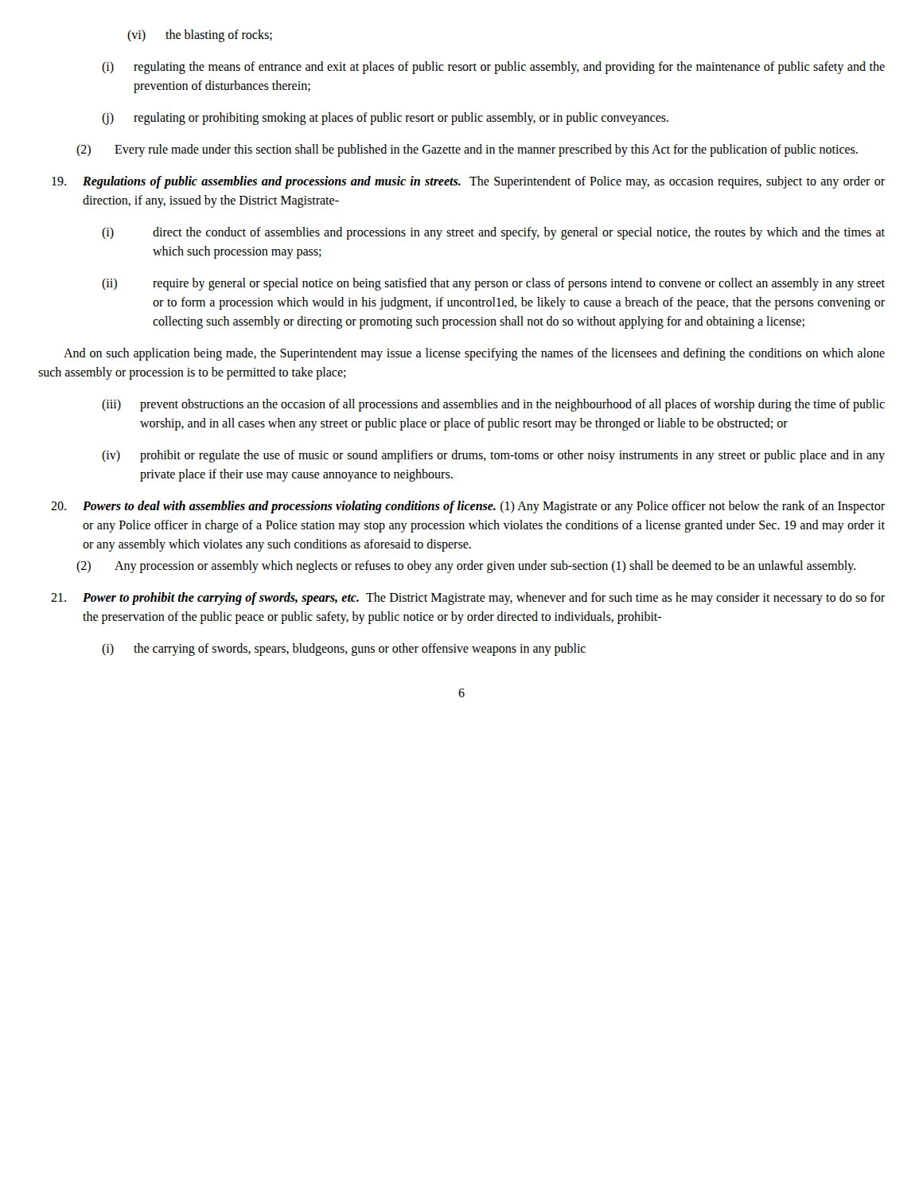(vi) the blasting of rocks;
(i) regulating the means of entrance and exit at places of public resort or public assembly, and providing for the maintenance of public safety and the prevention of disturbances therein;
(j) regulating or prohibiting smoking at places of public resort or public assembly, or in public conveyances.
(2) Every rule made under this section shall be published in the Gazette and in the manner prescribed by this Act for the publication of public notices.
19. Regulations of public assemblies and processions and music in streets. The Superintendent of Police may, as occasion requires, subject to any order or direction, if any, issued by the District Magistrate-
(i) direct the conduct of assemblies and processions in any street and specify, by general or special notice, the routes by which and the times at which such procession may pass;
(ii) require by general or special notice on being satisfied that any person or class of persons intend to convene or collect an assembly in any street or to form a procession which would in his judgment, if uncontrol1ed, be likely to cause a breach of the peace, that the persons convening or collecting such assembly or directing or promoting such procession shall not do so without applying for and obtaining a license;
And on such application being made, the Superintendent may issue a license specifying the names of the licensees and defining the conditions on which alone such assembly or procession is to be permitted to take place;
(iii) prevent obstructions an the occasion of all processions and assemblies and in the neighbourhood of all places of worship during the time of public worship, and in all cases when any street or public place or place of public resort may be thronged or liable to be obstructed; or
(iv) prohibit or regulate the use of music or sound amplifiers or drums, tom-toms or other noisy instruments in any street or public place and in any private place if their use may cause annoyance to neighbours.
20. Powers to deal with assemblies and processions violating conditions of license. (1) Any Magistrate or any Police officer not below the rank of an Inspector or any Police officer in charge of a Police station may stop any procession which violates the conditions of a license granted under Sec. 19 and may order it or any assembly which violates any such conditions as aforesaid to disperse.
(2) Any procession or assembly which neglects or refuses to obey any order given under sub-section (1) shall be deemed to be an unlawful assembly.
21. Power to prohibit the carrying of swords, spears, etc. The District Magistrate may, whenever and for such time as he may consider it necessary to do so for the preservation of the public peace or public safety, by public notice or by order directed to individuals, prohibit-
(i) the carrying of swords, spears, bludgeons, guns or other offensive weapons in any public
6